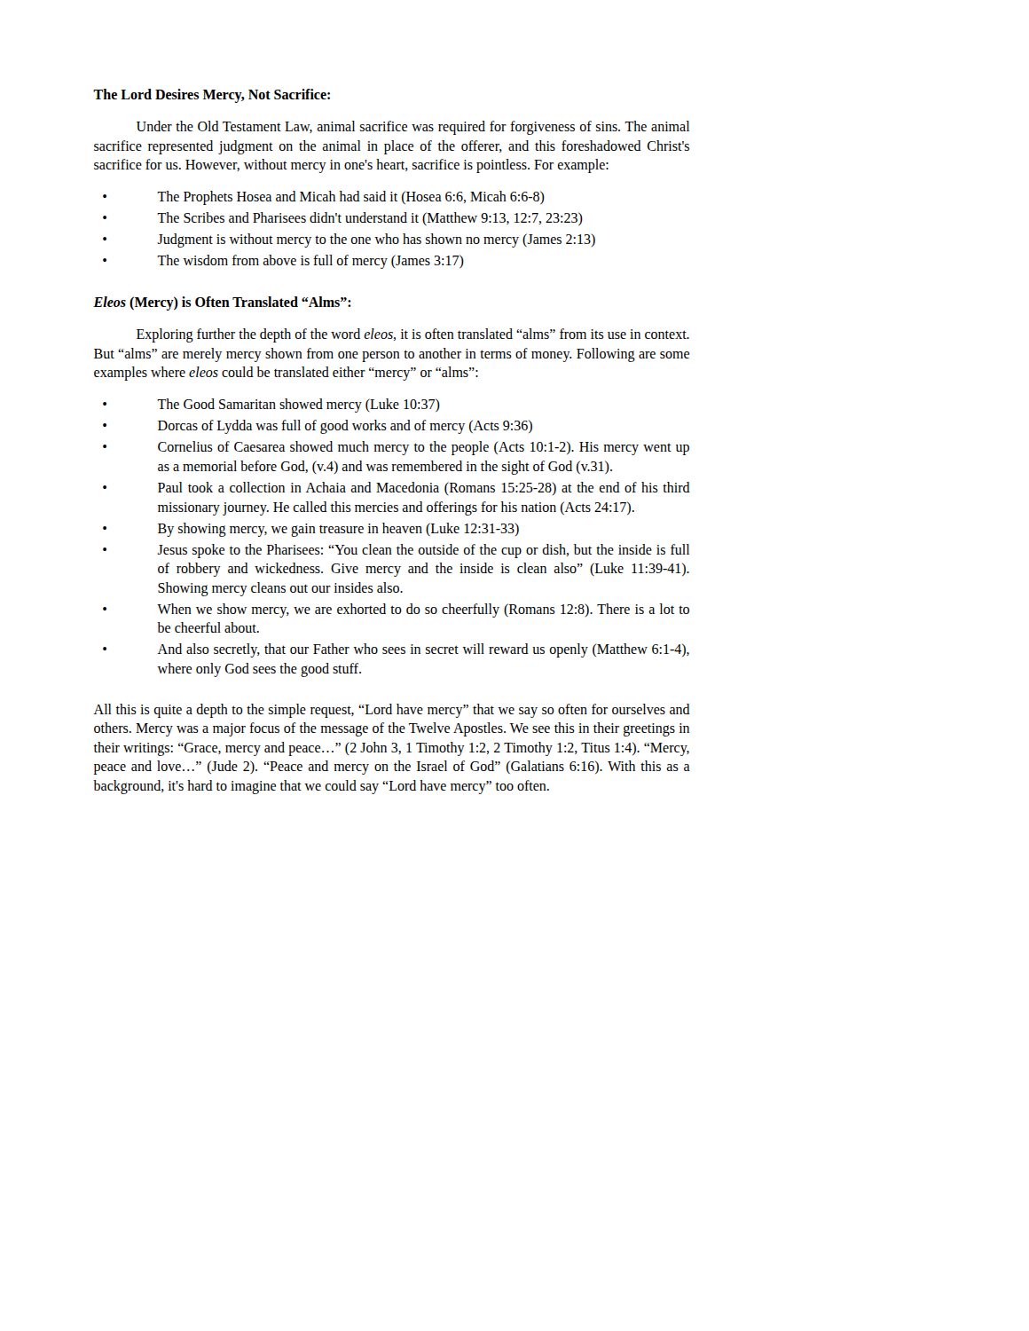The Lord Desires Mercy, Not Sacrifice:
Under the Old Testament Law, animal sacrifice was required for forgiveness of sins. The animal sacrifice represented judgment on the animal in place of the offerer, and this foreshadowed Christ's sacrifice for us. However, without mercy in one's heart, sacrifice is pointless. For example:
The Prophets Hosea and Micah had said it (Hosea 6:6, Micah 6:6-8)
The Scribes and Pharisees didn't understand it (Matthew 9:13, 12:7, 23:23)
Judgment is without mercy to the one who has shown no mercy (James 2:13)
The wisdom from above is full of mercy (James 3:17)
Eleos (Mercy) is Often Translated “Alms”:
Exploring further the depth of the word eleos, it is often translated “alms” from its use in context. But “alms” are merely mercy shown from one person to another in terms of money. Following are some examples where eleos could be translated either “mercy” or “alms”:
The Good Samaritan showed mercy (Luke 10:37)
Dorcas of Lydda was full of good works and of mercy (Acts 9:36)
Cornelius of Caesarea showed much mercy to the people (Acts 10:1-2). His mercy went up as a memorial before God, (v.4) and was remembered in the sight of God (v.31).
Paul took a collection in Achaia and Macedonia (Romans 15:25-28) at the end of his third missionary journey. He called this mercies and offerings for his nation (Acts 24:17).
By showing mercy, we gain treasure in heaven (Luke 12:31-33)
Jesus spoke to the Pharisees: “You clean the outside of the cup or dish, but the inside is full of robbery and wickedness. Give mercy and the inside is clean also” (Luke 11:39-41). Showing mercy cleans out our insides also.
When we show mercy, we are exhorted to do so cheerfully (Romans 12:8). There is a lot to be cheerful about.
And also secretly, that our Father who sees in secret will reward us openly (Matthew 6:1-4), where only God sees the good stuff.
All this is quite a depth to the simple request, “Lord have mercy” that we say so often for ourselves and others. Mercy was a major focus of the message of the Twelve Apostles. We see this in their greetings in their writings: “Grace, mercy and peace…” (2 John 3, 1 Timothy 1:2, 2 Timothy 1:2, Titus 1:4). “Mercy, peace and love…” (Jude 2). “Peace and mercy on the Israel of God” (Galatians 6:16). With this as a background, it's hard to imagine that we could say “Lord have mercy” too often.